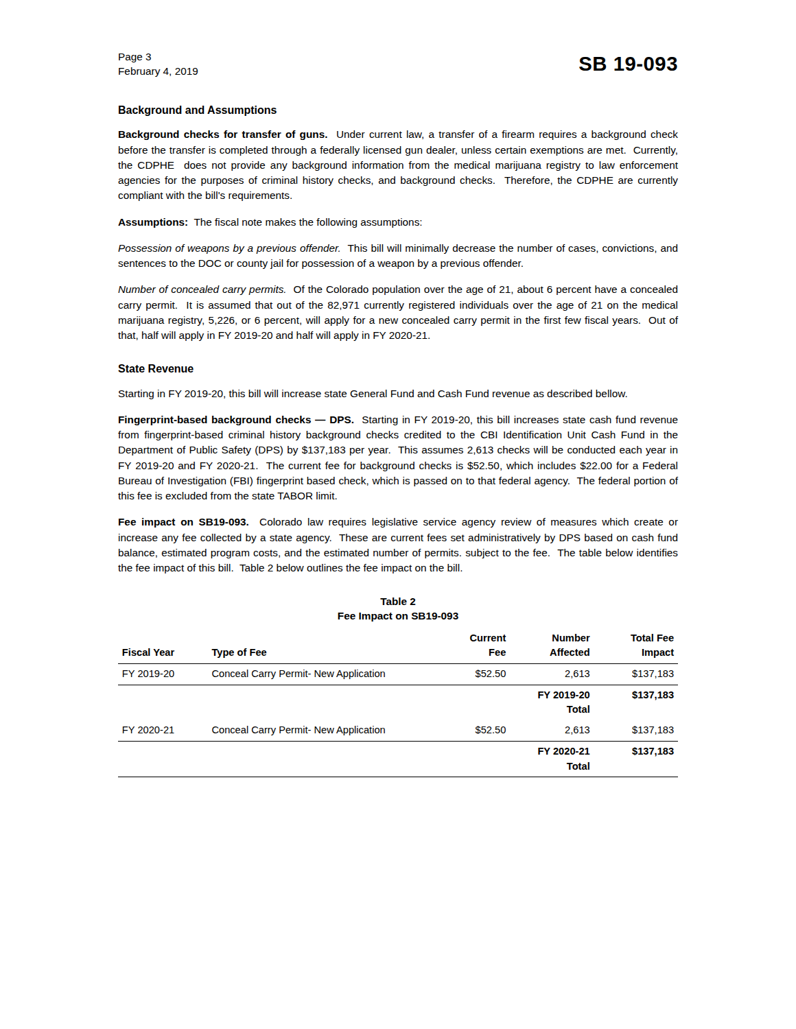Page 3
February 4, 2019
SB 19-093
Background and Assumptions
Background checks for transfer of guns. Under current law, a transfer of a firearm requires a background check before the transfer is completed through a federally licensed gun dealer, unless certain exemptions are met. Currently, the CDPHE does not provide any background information from the medical marijuana registry to law enforcement agencies for the purposes of criminal history checks, and background checks. Therefore, the CDPHE are currently compliant with the bill's requirements.
Assumptions: The fiscal note makes the following assumptions:
Possession of weapons by a previous offender. This bill will minimally decrease the number of cases, convictions, and sentences to the DOC or county jail for possession of a weapon by a previous offender.
Number of concealed carry permits. Of the Colorado population over the age of 21, about 6 percent have a concealed carry permit. It is assumed that out of the 82,971 currently registered individuals over the age of 21 on the medical marijuana registry, 5,226, or 6 percent, will apply for a new concealed carry permit in the first few fiscal years. Out of that, half will apply in FY 2019-20 and half will apply in FY 2020-21.
State Revenue
Starting in FY 2019-20, this bill will increase state General Fund and Cash Fund revenue as described bellow.
Fingerprint-based background checks — DPS. Starting in FY 2019-20, this bill increases state cash fund revenue from fingerprint-based criminal history background checks credited to the CBI Identification Unit Cash Fund in the Department of Public Safety (DPS) by $137,183 per year. This assumes 2,613 checks will be conducted each year in FY 2019-20 and FY 2020-21. The current fee for background checks is $52.50, which includes $22.00 for a Federal Bureau of Investigation (FBI) fingerprint based check, which is passed on to that federal agency. The federal portion of this fee is excluded from the state TABOR limit.
Fee impact on SB19-093. Colorado law requires legislative service agency review of measures which create or increase any fee collected by a state agency. These are current fees set administratively by DPS based on cash fund balance, estimated program costs, and the estimated number of permits. subject to the fee. The table below identifies the fee impact of this bill. Table 2 below outlines the fee impact on the bill.
Table 2
Fee Impact on SB19-093
| Fiscal Year | Type of Fee | Current Fee | Number Affected | Total Fee Impact |
| --- | --- | --- | --- | --- |
| FY 2019-20 | Conceal Carry Permit- New Application | $52.50 | 2,613 | $137,183 |
| | | | FY 2019-20 Total | $137,183 |
| FY 2020-21 | Conceal Carry Permit- New Application | $52.50 | 2,613 | $137,183 |
| | | | FY 2020-21 Total | $137,183 |